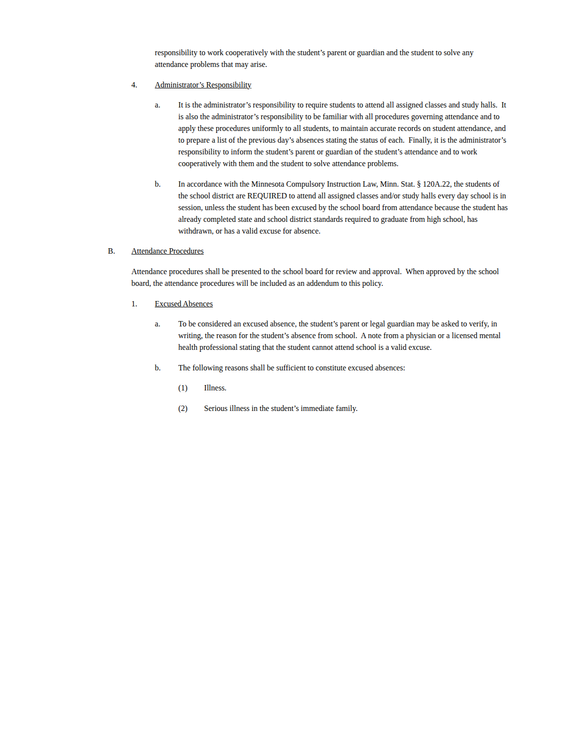responsibility to work cooperatively with the student’s parent or guardian and the student to solve any attendance problems that may arise.
4.
Administrator’s Responsibility
a.
It is the administrator’s responsibility to require students to attend all assigned classes and study halls. It is also the administrator’s responsibility to be familiar with all procedures governing attendance and to apply these procedures uniformly to all students, to maintain accurate records on student attendance, and to prepare a list of the previous day’s absences stating the status of each. Finally, it is the administrator’s responsibility to inform the student’s parent or guardian of the student’s attendance and to work cooperatively with them and the student to solve attendance problems.
b.
In accordance with the Minnesota Compulsory Instruction Law, Minn. Stat. § 120A.22, the students of the school district are REQUIRED to attend all assigned classes and/or study halls every day school is in session, unless the student has been excused by the school board from attendance because the student has already completed state and school district standards required to graduate from high school, has withdrawn, or has a valid excuse for absence.
B.
Attendance Procedures
Attendance procedures shall be presented to the school board for review and approval. When approved by the school board, the attendance procedures will be included as an addendum to this policy.
1.
Excused Absences
a.
To be considered an excused absence, the student’s parent or legal guardian may be asked to verify, in writing, the reason for the student’s absence from school. A note from a physician or a licensed mental health professional stating that the student cannot attend school is a valid excuse.
b.
The following reasons shall be sufficient to constitute excused absences:
(1)
Illness.
(2)
Serious illness in the student’s immediate family.